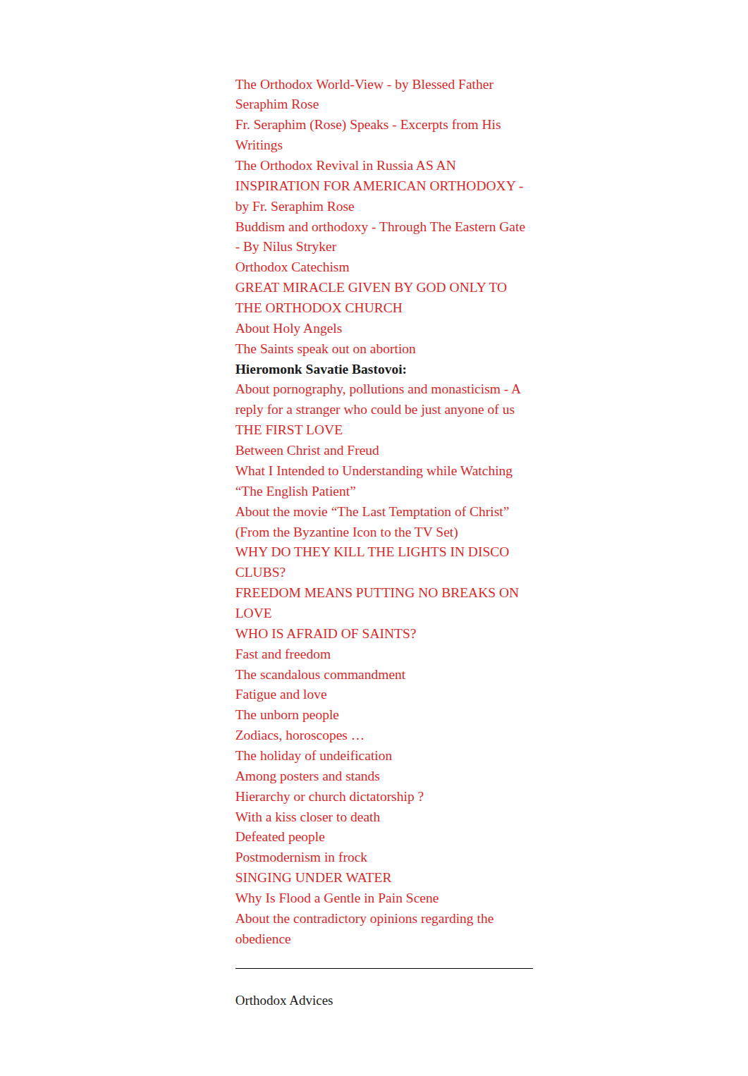The Orthodox World-View - by Blessed Father Seraphim Rose
Fr. Seraphim (Rose) Speaks - Excerpts from His Writings
The Orthodox Revival in Russia AS AN INSPIRATION FOR AMERICAN ORTHODOXY - by Fr. Seraphim Rose
Buddism and orthodoxy - Through The Eastern Gate - By Nilus Stryker
Orthodox Catechism
GREAT MIRACLE GIVEN BY GOD ONLY TO THE ORTHODOX CHURCH
About Holy Angels
The Saints speak out on abortion
Hieromonk Savatie Bastovoi:
About pornography, pollutions and monasticism - A reply for a stranger who could be just anyone of us
THE FIRST LOVE
Between Christ and Freud
What I Intended to Understanding while Watching “The English Patient”
About the movie “The Last Temptation of Christ” (From the Byzantine Icon to the TV Set)
WHY DO THEY KILL THE LIGHTS IN DISCO CLUBS?
FREEDOM MEANS PUTTING NO BREAKS ON LOVE
WHO IS AFRAID OF SAINTS?
Fast and freedom
The scandalous commandment
Fatigue and love
The unborn people
Zodiacs, horoscopes …
The holiday of undeification
Among posters and stands
Hierarchy or church dictatorship ?
With a kiss closer to death
Defeated people
Postmodernism in frock
SINGING UNDER WATER
Why Is Flood a Gentle in Pain Scene
About the contradictory opinions regarding the obedience
Orthodox Advices